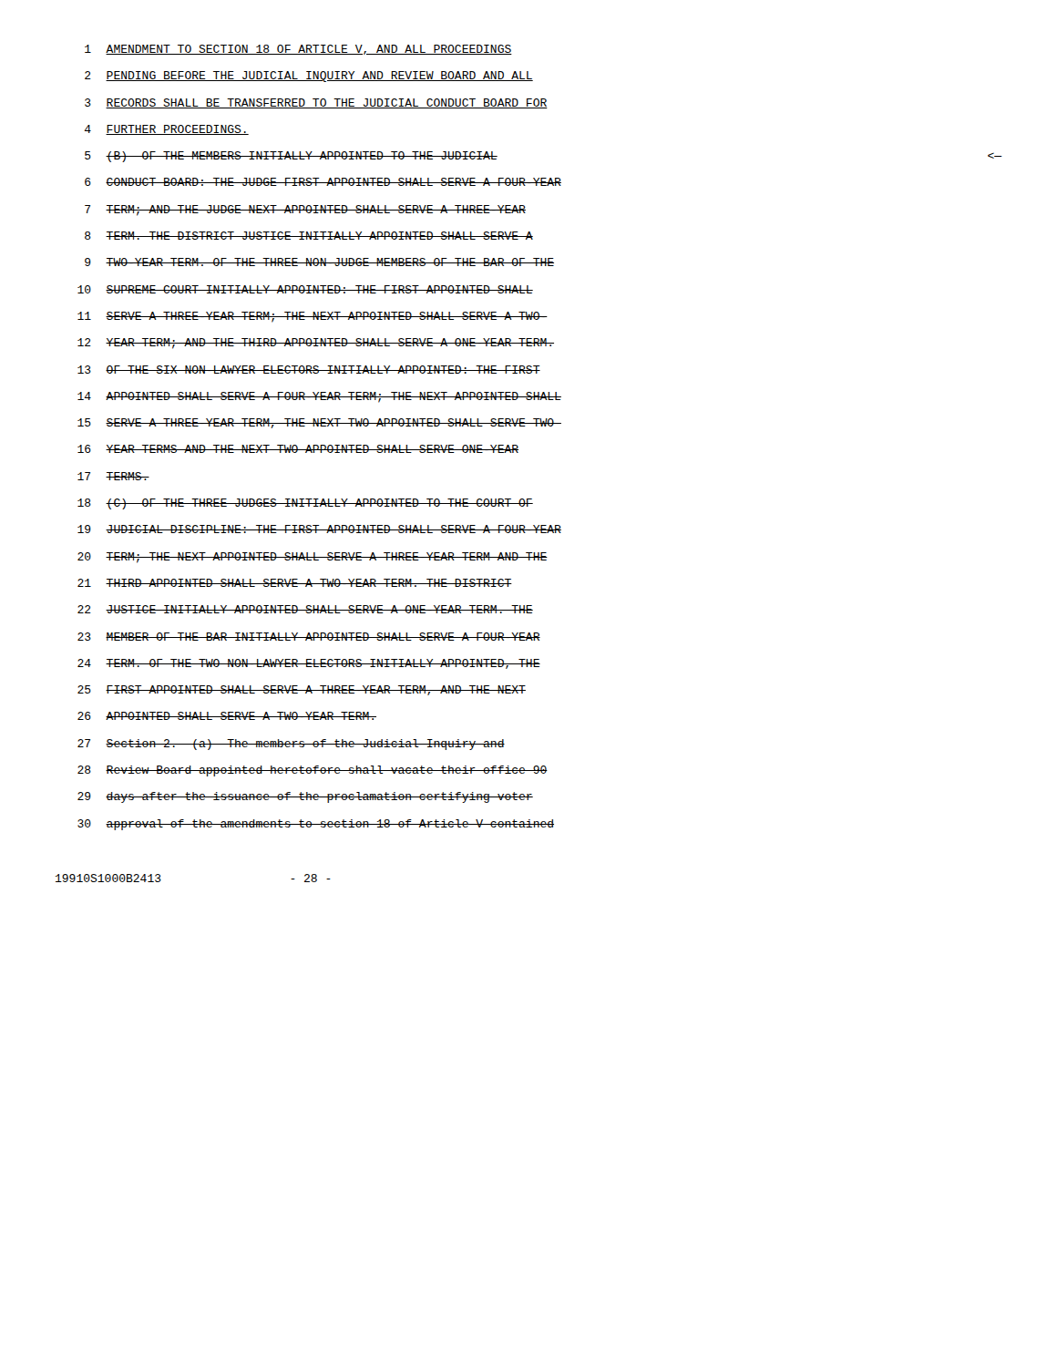| 1 | AMENDMENT TO SECTION 18 OF ARTICLE V, AND ALL PROCEEDINGS | |
| 2 | PENDING BEFORE THE JUDICIAL INQUIRY AND REVIEW BOARD AND ALL | |
| 3 | RECORDS SHALL BE TRANSFERRED TO THE JUDICIAL CONDUCT BOARD FOR | |
| 4 | FURTHER PROCEEDINGS. | |
| 5 | (B) OF THE MEMBERS INITIALLY APPOINTED TO THE JUDICIAL | <— |
| 6 | CONDUCT BOARD: THE JUDGE FIRST APPOINTED SHALL SERVE A FOUR-YEAR | |
| 7 | TERM; AND THE JUDGE NEXT APPOINTED SHALL SERVE A THREE-YEAR | |
| 8 | TERM. THE DISTRICT JUSTICE INITIALLY APPOINTED SHALL SERVE A | |
| 9 | TWO-YEAR TERM. OF THE THREE NON-JUDGE MEMBERS OF THE BAR OF THE | |
| 10 | SUPREME COURT INITIALLY APPOINTED: THE FIRST APPOINTED SHALL | |
| 11 | SERVE A THREE-YEAR TERM; THE NEXT APPOINTED SHALL SERVE A TWO- | |
| 12 | YEAR TERM; AND THE THIRD APPOINTED SHALL SERVE A ONE-YEAR TERM. | |
| 13 | OF THE SIX NON-LAWYER ELECTORS INITIALLY APPOINTED: THE FIRST | |
| 14 | APPOINTED SHALL SERVE A FOUR-YEAR TERM; THE NEXT APPOINTED SHALL | |
| 15 | SERVE A THREE-YEAR TERM, THE NEXT TWO APPOINTED SHALL SERVE TWO- | |
| 16 | YEAR TERMS AND THE NEXT TWO APPOINTED SHALL SERVE ONE-YEAR | |
| 17 | TERMS. | |
| 18 | (C) OF THE THREE JUDGES INITIALLY APPOINTED TO THE COURT OF | |
| 19 | JUDICIAL DISCIPLINE: THE FIRST APPOINTED SHALL SERVE A FOUR-YEAR | |
| 20 | TERM; THE NEXT APPOINTED SHALL SERVE A THREE-YEAR TERM AND THE | |
| 21 | THIRD APPOINTED SHALL SERVE A TWO-YEAR TERM. THE DISTRICT | |
| 22 | JUSTICE INITIALLY APPOINTED SHALL SERVE A ONE-YEAR TERM. THE | |
| 23 | MEMBER OF THE BAR INITIALLY APPOINTED SHALL SERVE A FOUR-YEAR | |
| 24 | TERM. OF THE TWO NON-LAWYER ELECTORS INITIALLY APPOINTED, THE | |
| 25 | FIRST APPOINTED SHALL SERVE A THREE-YEAR TERM, AND THE NEXT | |
| 26 | APPOINTED SHALL SERVE A TWO-YEAR TERM. | |
| 27 | Section 2. (a) The members of the Judicial Inquiry and | |
| 28 | Review Board appointed heretofore shall vacate their office 90 | |
| 29 | days after the issuance of the proclamation certifying voter | |
| 30 | approval of the amendments to section 18 of Article V contained | |
19910S1000B2413 - 28 -